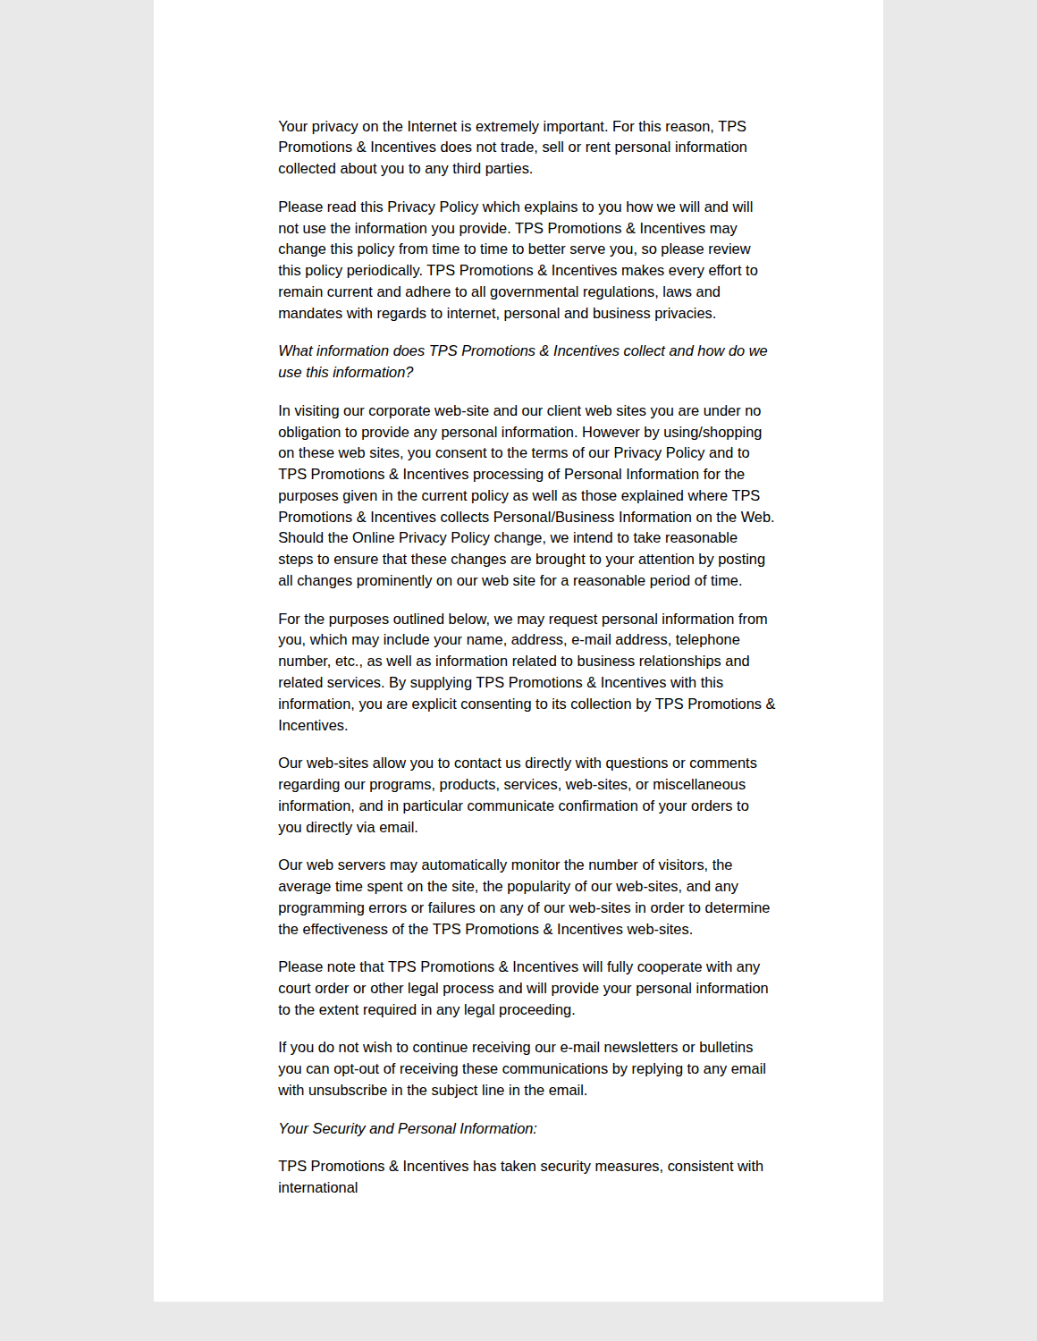Your privacy on the Internet is extremely important. For this reason, TPS Promotions & Incentives does not trade, sell or rent personal information collected about you to any third parties.
Please read this Privacy Policy which explains to you how we will and will not use the information you provide. TPS Promotions & Incentives may change this policy from time to time to better serve you, so please review this policy periodically. TPS Promotions & Incentives makes every effort to remain current and adhere to all governmental regulations, laws and mandates with regards to internet, personal and business privacies.
What information does TPS Promotions & Incentives collect and how do we use this information?
In visiting our corporate web-site and our client web sites you are under no obligation to provide any personal information. However by using/shopping on these web sites, you consent to the terms of our Privacy Policy and to TPS Promotions & Incentives processing of Personal Information for the purposes given in the current policy as well as those explained where TPS Promotions & Incentives collects Personal/Business Information on the Web. Should the Online Privacy Policy change, we intend to take reasonable steps to ensure that these changes are brought to your attention by posting all changes prominently on our web site for a reasonable period of time.
For the purposes outlined below, we may request personal information from you, which may include your name, address, e-mail address, telephone number, etc., as well as information related to business relationships and related services. By supplying TPS Promotions & Incentives with this information, you are explicit consenting to its collection by TPS Promotions & Incentives.
Our web-sites allow you to contact us directly with questions or comments regarding our programs, products, services, web-sites, or miscellaneous information, and in particular communicate confirmation of your orders to you directly via email.
Our web servers may automatically monitor the number of visitors, the average time spent on the site, the popularity of our web-sites, and any programming errors or failures on any of our web-sites in order to determine the effectiveness of the TPS Promotions & Incentives web-sites.
Please note that TPS Promotions & Incentives will fully cooperate with any court order or other legal process and will provide your personal information to the extent required in any legal proceeding.
If you do not wish to continue receiving our e-mail newsletters or bulletins you can opt-out of receiving these communications by replying to any email with unsubscribe in the subject line in the email.
Your Security and Personal Information:
TPS Promotions & Incentives has taken security measures, consistent with international